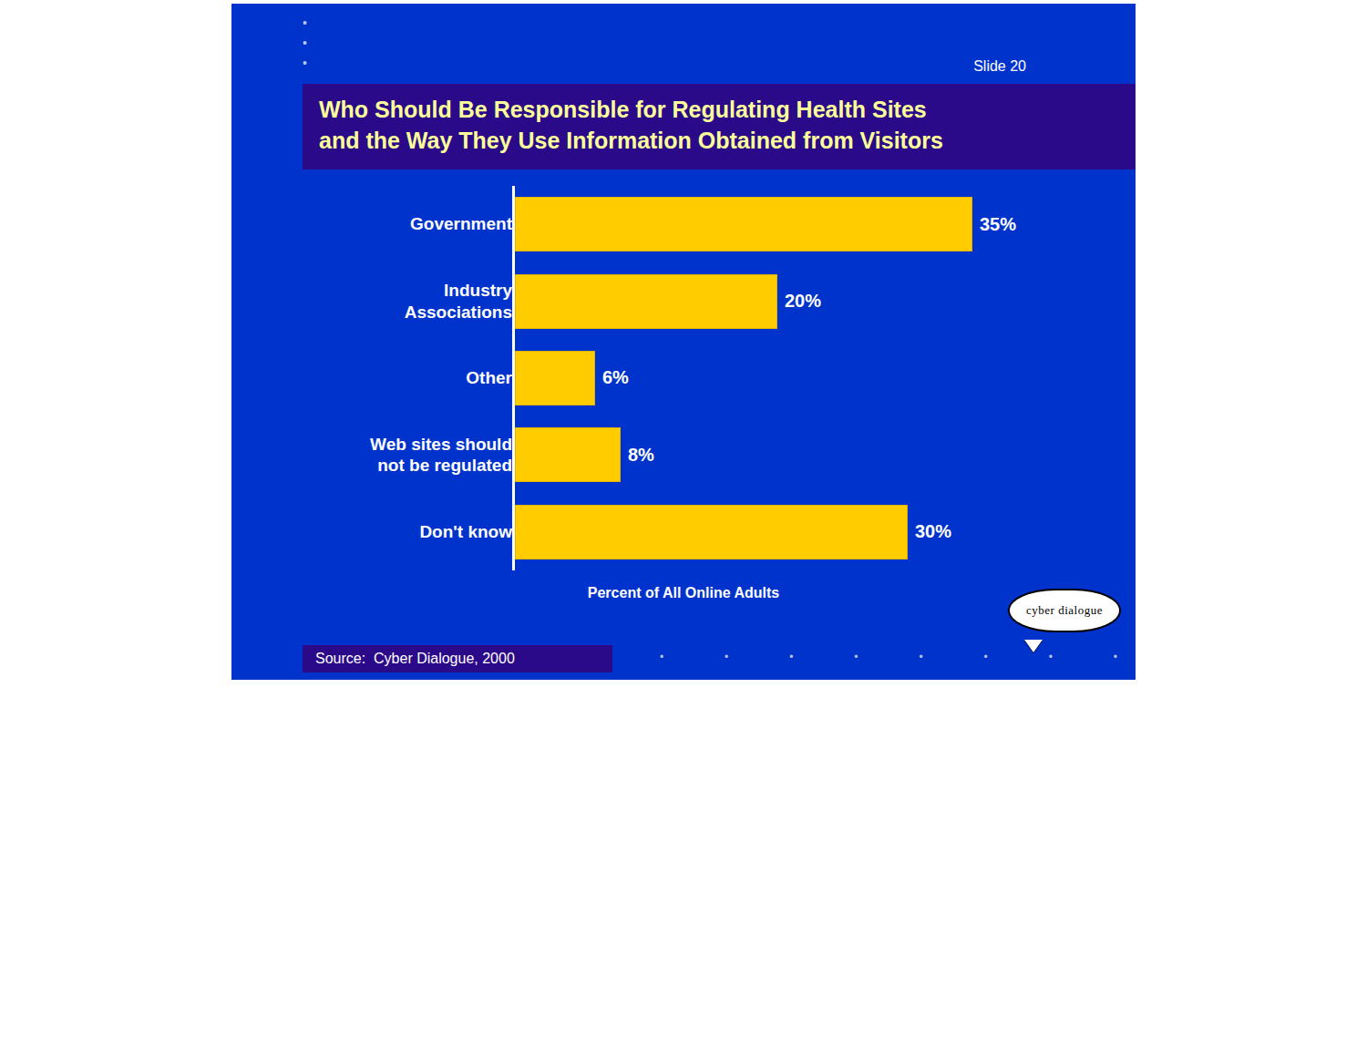•
•
•
Slide 20
Who Should Be Responsible for Regulating Health Sites
and the Way They Use Information Obtained from Visitors
| Government | | 35% |
| Industry Associations | | 20% |
| Other | | 6% |
| Web sites should not be regulated | | 8% |
| Don't know | | 30% |
Percent of All Online Adults
cyber dialogue
Source: Cyber Dialogue, 2000
••••••••